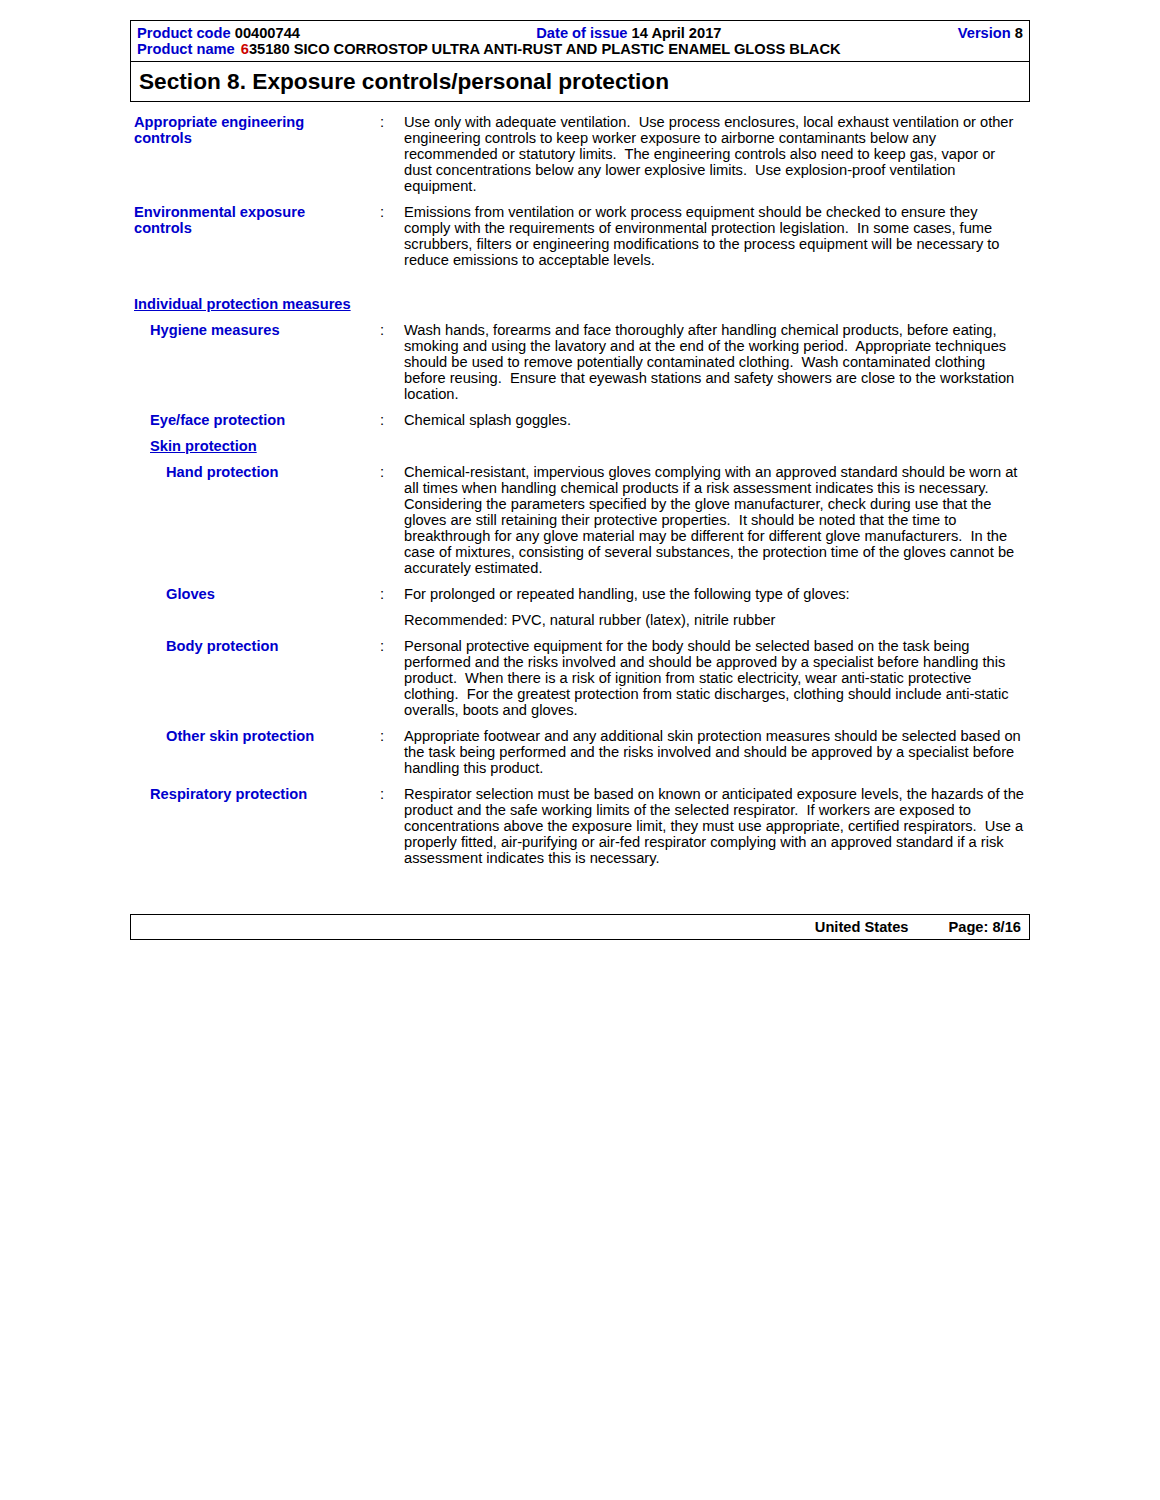Product code 00400744
Date of issue 14 April 2017
Version 8
Product name 635180 SICO CORROSTOP ULTRA ANTI-RUST AND PLASTIC ENAMEL GLOSS BLACK
Section 8. Exposure controls/personal protection
| Appropriate engineering controls | : | Use only with adequate ventilation. Use process enclosures, local exhaust ventilation or other engineering controls to keep worker exposure to airborne contaminants below any recommended or statutory limits. The engineering controls also need to keep gas, vapor or dust concentrations below any lower explosive limits. Use explosion-proof ventilation equipment. |
| Environmental exposure controls | : | Emissions from ventilation or work process equipment should be checked to ensure they comply with the requirements of environmental protection legislation. In some cases, fume scrubbers, filters or engineering modifications to the process equipment will be necessary to reduce emissions to acceptable levels. |
| Individual protection measures |
| Hygiene measures | : | Wash hands, forearms and face thoroughly after handling chemical products, before eating, smoking and using the lavatory and at the end of the working period. Appropriate techniques should be used to remove potentially contaminated clothing. Wash contaminated clothing before reusing. Ensure that eyewash stations and safety showers are close to the workstation location. |
| Eye/face protection | : | Chemical splash goggles. |
| Skin protection | | |
| Hand protection | : | Chemical-resistant, impervious gloves complying with an approved standard should be worn at all times when handling chemical products if a risk assessment indicates this is necessary. Considering the parameters specified by the glove manufacturer, check during use that the gloves are still retaining their protective properties. It should be noted that the time to breakthrough for any glove material may be different for different glove manufacturers. In the case of mixtures, consisting of several substances, the protection time of the gloves cannot be accurately estimated. |
| Gloves | : | For prolonged or repeated handling, use the following type of gloves: Recommended: PVC, natural rubber (latex), nitrile rubber |
| Body protection | : | Personal protective equipment for the body should be selected based on the task being performed and the risks involved and should be approved by a specialist before handling this product. When there is a risk of ignition from static electricity, wear anti-static protective clothing. For the greatest protection from static discharges, clothing should include anti-static overalls, boots and gloves. |
| Other skin protection | : | Appropriate footwear and any additional skin protection measures should be selected based on the task being performed and the risks involved and should be approved by a specialist before handling this product. |
| Respiratory protection | : | Respirator selection must be based on known or anticipated exposure levels, the hazards of the product and the safe working limits of the selected respirator. If workers are exposed to concentrations above the exposure limit, they must use appropriate, certified respirators. Use a properly fitted, air-purifying or air-fed respirator complying with an approved standard if a risk assessment indicates this is necessary. |
United States Page: 8/16